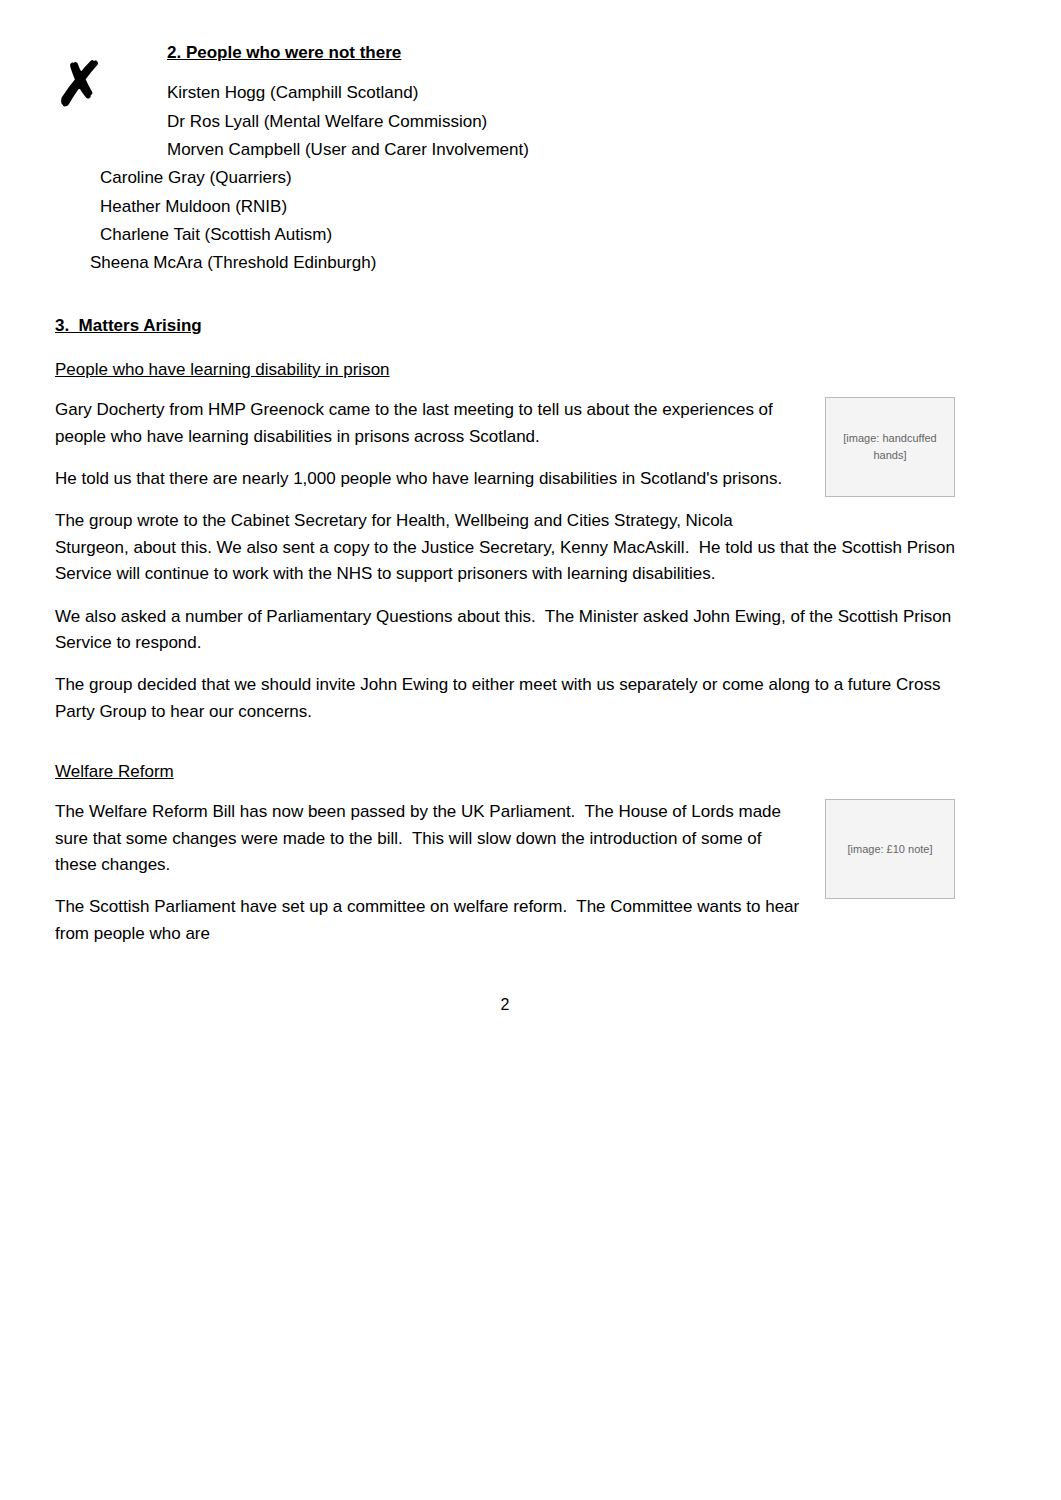✗
2. People who were not there
Kirsten Hogg (Camphill Scotland)
Dr Ros Lyall (Mental Welfare Commission)
Morven Campbell (User and Carer Involvement)
Caroline Gray (Quarriers)
Heather Muldoon (RNIB)
Charlene Tait (Scottish Autism)
Sheena McAra (Threshold Edinburgh)
3. Matters Arising
People who have learning disability in prison
[image: handcuffed hands]
Gary Docherty from HMP Greenock came to the last meeting to tell us about the experiences of people who have learning disabilities in prisons across Scotland.
He told us that there are nearly 1,000 people who have learning disabilities in Scotland's prisons.
The group wrote to the Cabinet Secretary for Health, Wellbeing and Cities Strategy, Nicola Sturgeon, about this. We also sent a copy to the Justice Secretary, Kenny MacAskill. He told us that the Scottish Prison Service will continue to work with the NHS to support prisoners with learning disabilities.
We also asked a number of Parliamentary Questions about this. The Minister asked John Ewing, of the Scottish Prison Service to respond.
The group decided that we should invite John Ewing to either meet with us separately or come along to a future Cross Party Group to hear our concerns.
Welfare Reform
[image: £10 note]
The Welfare Reform Bill has now been passed by the UK Parliament. The House of Lords made sure that some changes were made to the bill. This will slow down the introduction of some of these changes.
The Scottish Parliament have set up a committee on welfare reform. The Committee wants to hear from people who are
2